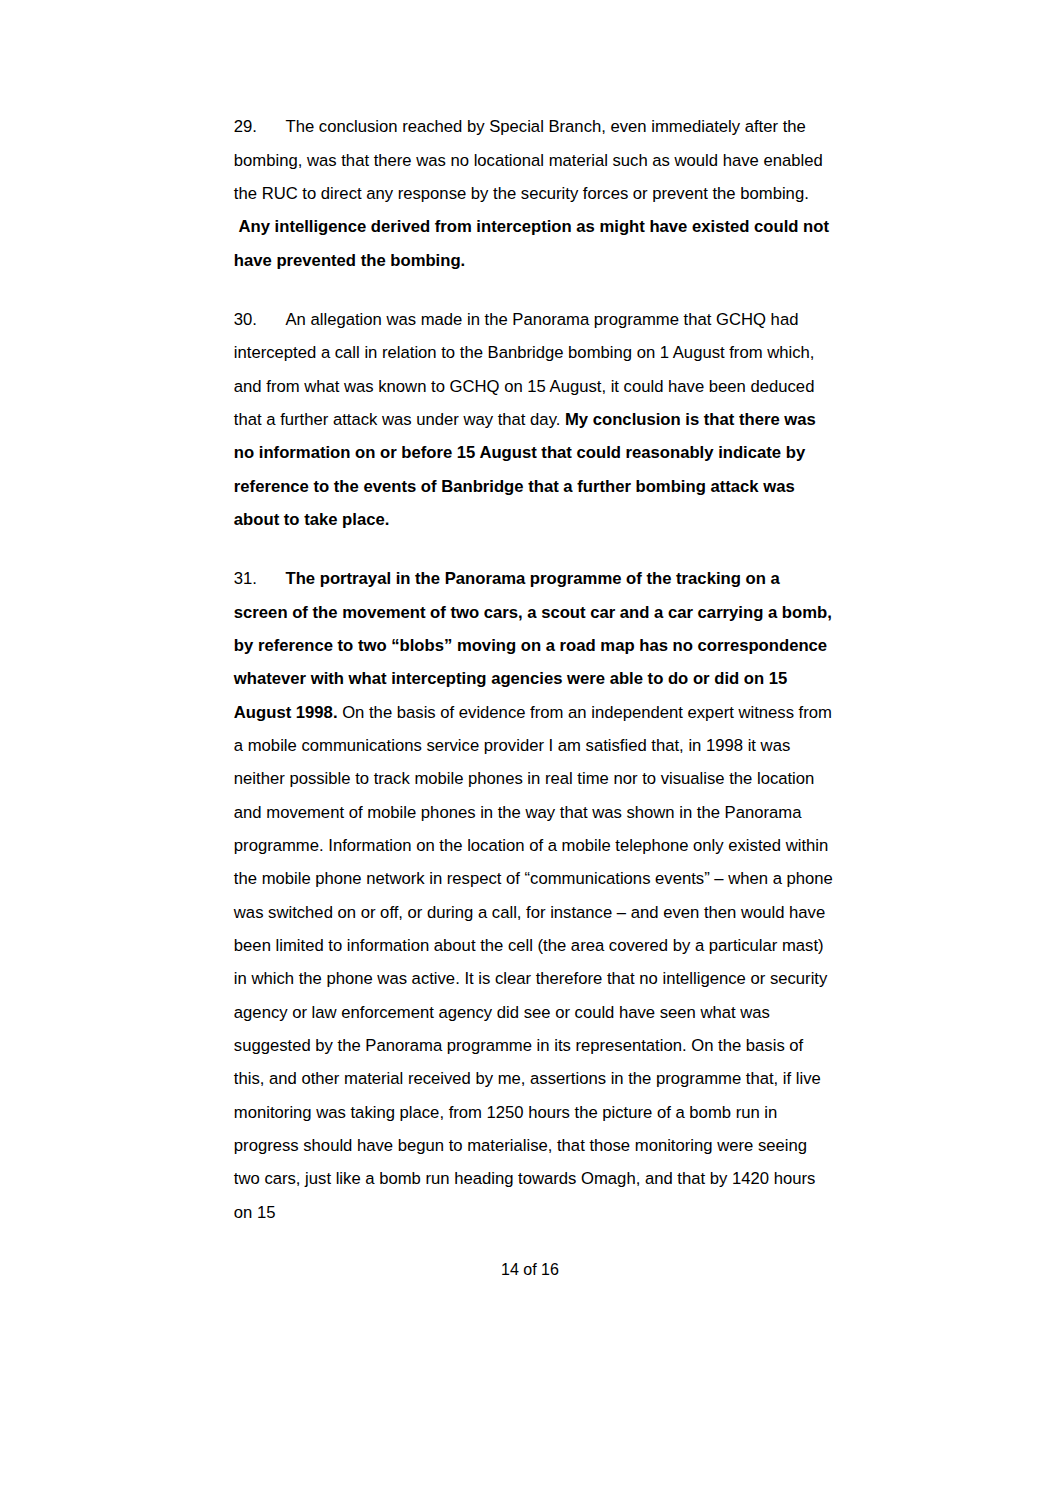29. The conclusion reached by Special Branch, even immediately after the bombing, was that there was no locational material such as would have enabled the RUC to direct any response by the security forces or prevent the bombing. Any intelligence derived from interception as might have existed could not have prevented the bombing.
30. An allegation was made in the Panorama programme that GCHQ had intercepted a call in relation to the Banbridge bombing on 1 August from which, and from what was known to GCHQ on 15 August, it could have been deduced that a further attack was under way that day. My conclusion is that there was no information on or before 15 August that could reasonably indicate by reference to the events of Banbridge that a further bombing attack was about to take place.
31. The portrayal in the Panorama programme of the tracking on a screen of the movement of two cars, a scout car and a car carrying a bomb, by reference to two “blobs” moving on a road map has no correspondence whatever with what intercepting agencies were able to do or did on 15 August 1998. On the basis of evidence from an independent expert witness from a mobile communications service provider I am satisfied that, in 1998 it was neither possible to track mobile phones in real time nor to visualise the location and movement of mobile phones in the way that was shown in the Panorama programme. Information on the location of a mobile telephone only existed within the mobile phone network in respect of “communications events” – when a phone was switched on or off, or during a call, for instance – and even then would have been limited to information about the cell (the area covered by a particular mast) in which the phone was active. It is clear therefore that no intelligence or security agency or law enforcement agency did see or could have seen what was suggested by the Panorama programme in its representation. On the basis of this, and other material received by me, assertions in the programme that, if live monitoring was taking place, from 1250 hours the picture of a bomb run in progress should have begun to materialise, that those monitoring were seeing two cars, just like a bomb run heading towards Omagh, and that by 1420 hours on 15
14 of 16